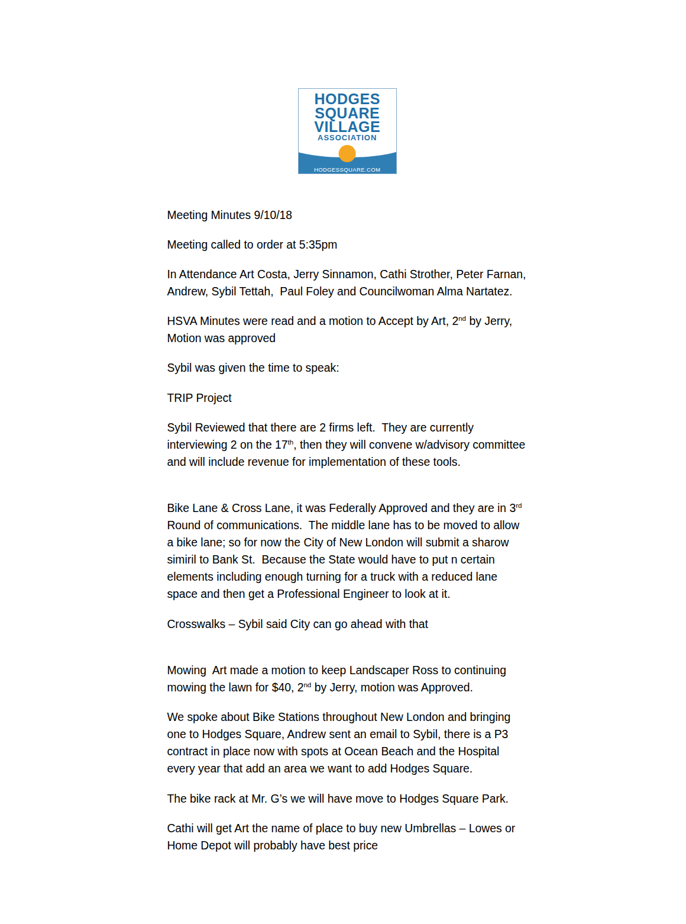HODGES SQUARE VILLAGE ASSOCIATION
HODGESSQUARE.COM
Meeting Minutes 9/10/18
Meeting called to order at 5:35pm
In Attendance Art Costa, Jerry Sinnamon, Cathi Strother, Peter Farnan, Andrew, Sybil Tettah, Paul Foley and Councilwoman Alma Nartatez.
HSVA Minutes were read and a motion to Accept by Art, 2nd by Jerry, Motion was approved
Sybil was given the time to speak:
TRIP Project
Sybil Reviewed that there are 2 firms left. They are currently interviewing 2 on the 17th, then they will convene w/advisory committee and will include revenue for implementation of these tools.
Bike Lane & Cross Lane, it was Federally Approved and they are in 3rd Round of communications. The middle lane has to be moved to allow a bike lane; so for now the City of New London will submit a sharow simiril to Bank St. Because the State would have to put n certain elements including enough turning for a truck with a reduced lane space and then get a Professional Engineer to look at it.
Crosswalks – Sybil said City can go ahead with that
Mowing Art made a motion to keep Landscaper Ross to continuing mowing the lawn for $40, 2nd by Jerry, motion was Approved.
We spoke about Bike Stations throughout New London and bringing one to Hodges Square, Andrew sent an email to Sybil, there is a P3 contract in place now with spots at Ocean Beach and the Hospital every year that add an area we want to add Hodges Square.
The bike rack at Mr. G’s we will have move to Hodges Square Park.
Cathi will get Art the name of place to buy new Umbrellas – Lowes or Home Depot will probably have best price